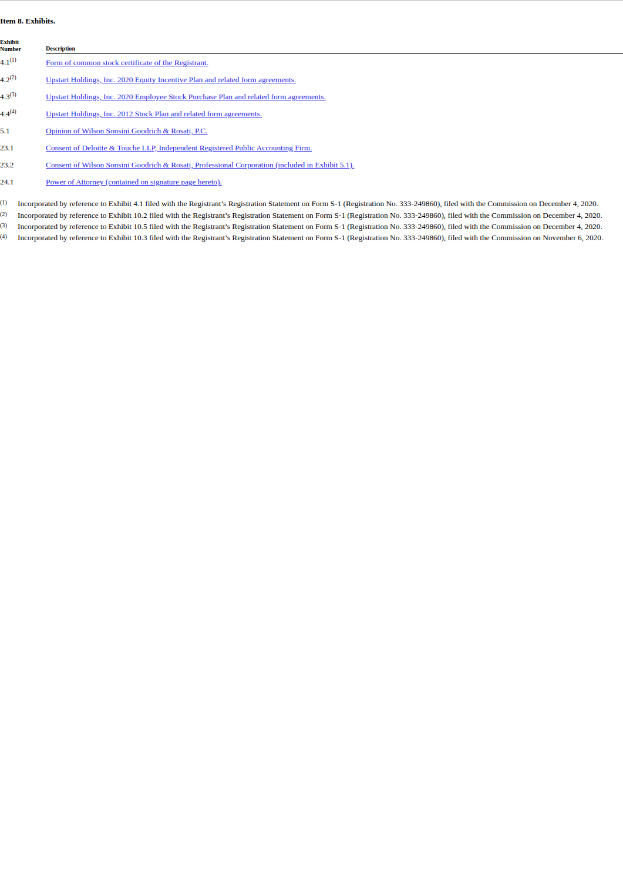Item 8. Exhibits.
| Exhibit Number | Description |
| --- | --- |
| 4.1 (1) | Form of common stock certificate of the Registrant. |
| 4.2 (2) | Upstart Holdings, Inc. 2020 Equity Incentive Plan and related form agreements. |
| 4.3 (3) | Upstart Holdings, Inc. 2020 Employee Stock Purchase Plan and related form agreements. |
| 4.4 (4) | Upstart Holdings, Inc. 2012 Stock Plan and related form agreements. |
| 5.1 | Opinion of Wilson Sonsini Goodrich & Rosati, P.C. |
| 23.1 | Consent of Deloitte & Touche LLP, Independent Registered Public Accounting Firm. |
| 23.2 | Consent of Wilson Sonsini Goodrich & Rosati, Professional Corporation (included in Exhibit 5.1). |
| 24.1 | Power of Attorney (contained on signature page hereto). |
(1)
Incorporated by reference to Exhibit 4.1 filed with the Registrant’s Registration Statement on Form S-1 (Registration No. 333-249860), filed with the Commission on December 4, 2020.
(2)
Incorporated by reference to Exhibit 10.2 filed with the Registrant’s Registration Statement on Form S-1 (Registration No. 333-249860), filed with the Commission on December 4, 2020.
(3)
Incorporated by reference to Exhibit 10.5 filed with the Registrant’s Registration Statement on Form S-1 (Registration No. 333-249860), filed with the Commission on December 4, 2020.
(4)
Incorporated by reference to Exhibit 10.3 filed with the Registrant’s Registration Statement on Form S-1 (Registration No. 333-249860), filed with the Commission on November 6, 2020.